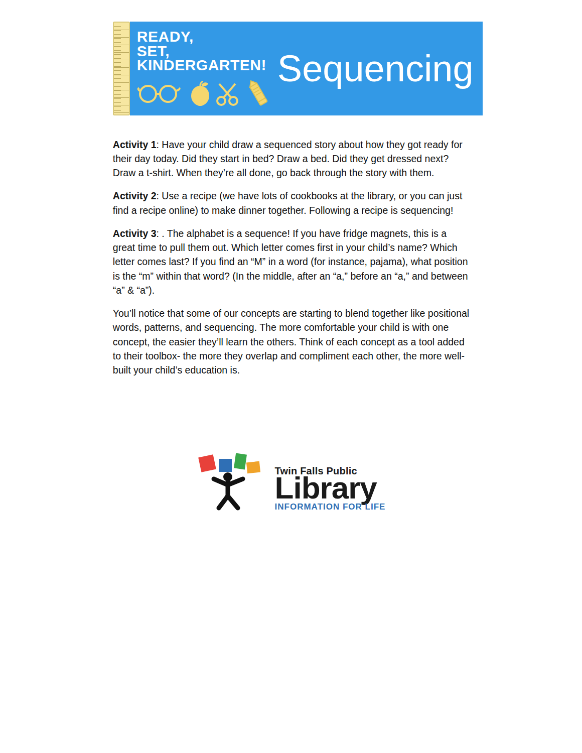Ready, Set, Kindergarten!
Sequencing
Activity 1: Have your child draw a sequenced story about how they got ready for their day today. Did they start in bed? Draw a bed. Did they get dressed next? Draw a t-shirt. When they’re all done, go back through the story with them.
Activity 2: Use a recipe (we have lots of cookbooks at the library, or you can just find a recipe online) to make dinner together. Following a recipe is sequencing!
Activity 3: . The alphabet is a sequence! If you have fridge magnets, this is a great time to pull them out. Which letter comes first in your child’s name? Which letter comes last? If you find an “M” in a word (for instance, pajama), what position is the “m” within that word? (In the middle, after an “a,” before an “a,” and between “a” & “a”).
You’ll notice that some of our concepts are starting to blend together like positional words, patterns, and sequencing. The more comfortable your child is with one concept, the easier they’ll learn the others. Think of each concept as a tool added to their toolbox- the more they overlap and compliment each other, the more well-built your child’s education is.
Twin Falls Public Library INFORMATION FOR LIFE